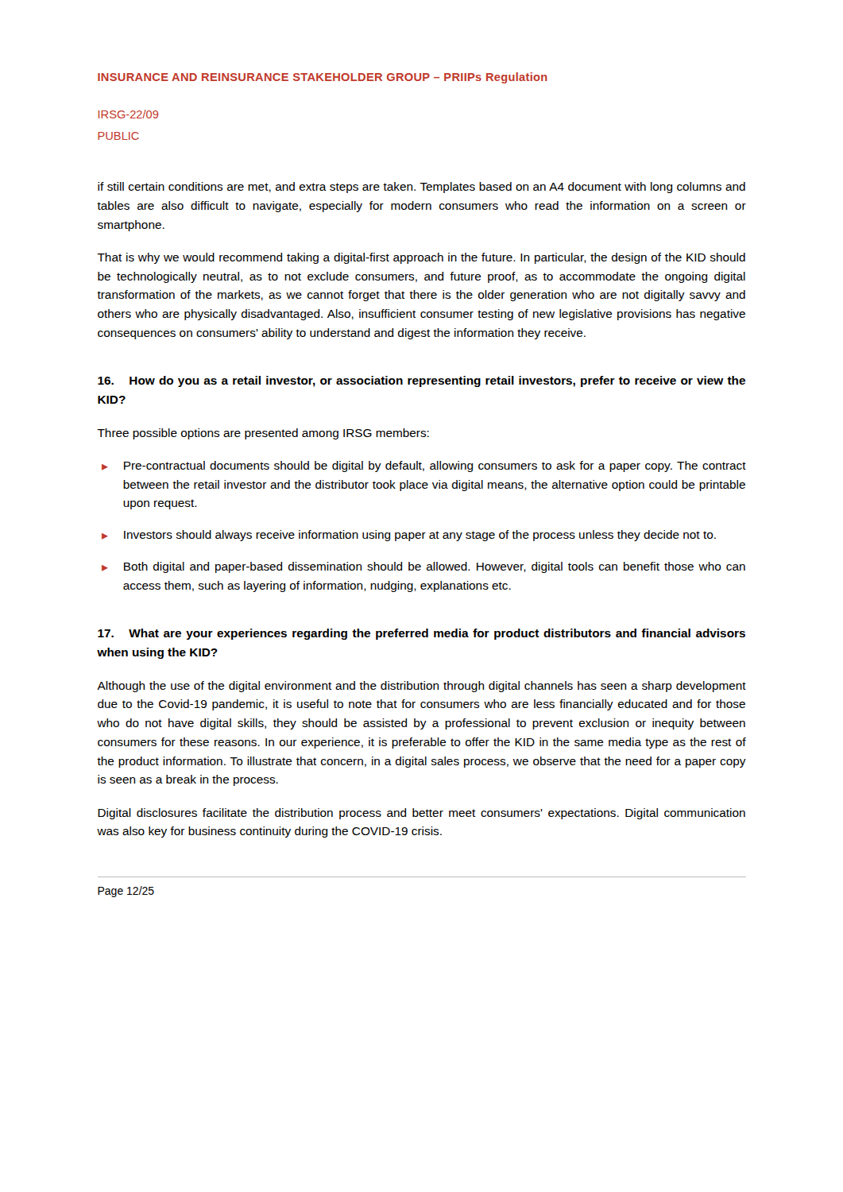INSURANCE AND REINSURANCE STAKEHOLDER GROUP – PRIIPs Regulation
IRSG-22/09
PUBLIC
if still certain conditions are met, and extra steps are taken. Templates based on an A4 document with long columns and tables are also difficult to navigate, especially for modern consumers who read the information on a screen or smartphone.
That is why we would recommend taking a digital-first approach in the future. In particular, the design of the KID should be technologically neutral, as to not exclude consumers, and future proof, as to accommodate the ongoing digital transformation of the markets, as we cannot forget that there is the older generation who are not digitally savvy and others who are physically disadvantaged. Also, insufficient consumer testing of new legislative provisions has negative consequences on consumers' ability to understand and digest the information they receive.
16. How do you as a retail investor, or association representing retail investors, prefer to receive or view the KID?
Three possible options are presented among IRSG members:
Pre-contractual documents should be digital by default, allowing consumers to ask for a paper copy. The contract between the retail investor and the distributor took place via digital means, the alternative option could be printable upon request.
Investors should always receive information using paper at any stage of the process unless they decide not to.
Both digital and paper-based dissemination should be allowed. However, digital tools can benefit those who can access them, such as layering of information, nudging, explanations etc.
17. What are your experiences regarding the preferred media for product distributors and financial advisors when using the KID?
Although the use of the digital environment and the distribution through digital channels has seen a sharp development due to the Covid-19 pandemic, it is useful to note that for consumers who are less financially educated and for those who do not have digital skills, they should be assisted by a professional to prevent exclusion or inequity between consumers for these reasons. In our experience, it is preferable to offer the KID in the same media type as the rest of the product information. To illustrate that concern, in a digital sales process, we observe that the need for a paper copy is seen as a break in the process.
Digital disclosures facilitate the distribution process and better meet consumers' expectations. Digital communication was also key for business continuity during the COVID-19 crisis.
Page 12/25